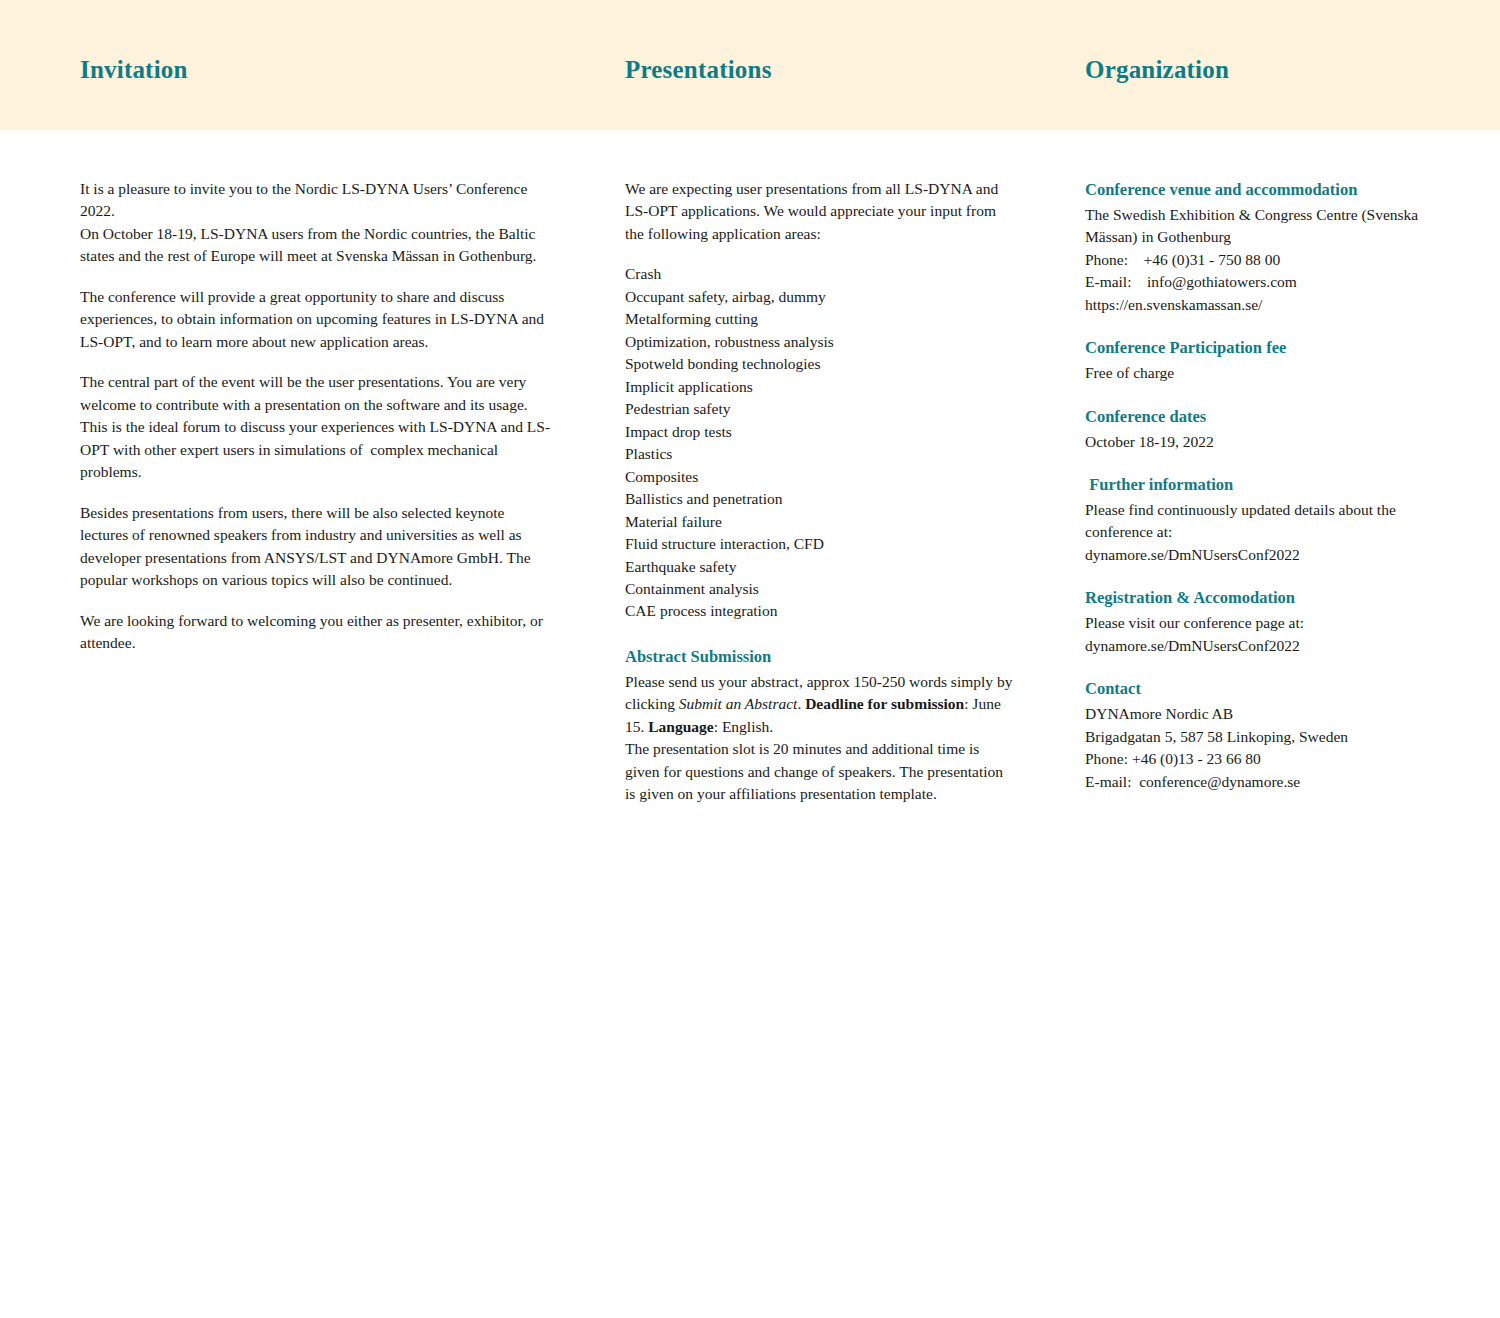Invitation
Presentations
Organization
It is a pleasure to invite you to the Nordic LS-DYNA Users’ Conference 2022.
On October 18-19, LS-DYNA users from the Nordic countries, the Baltic states and the rest of Europe will meet at Svenska Mässan in Gothenburg.
The conference will provide a great opportunity to share and discuss experiences, to obtain information on upcoming features in LS-DYNA and LS-OPT, and to learn more about new application areas.
The central part of the event will be the user presentations. You are very welcome to contribute with a presentation on the software and its usage. This is the ideal forum to discuss your experiences with LS-DYNA and LS-OPT with other expert users in simulations of complex mechanical problems.
Besides presentations from users, there will be also selected keynote lectures of renowned speakers from industry and universities as well as developer presentations from ANSYS/LST and DYNAmore GmbH. The popular workshops on various topics will also be continued.
We are looking forward to welcoming you either as presenter, exhibitor, or attendee.
We are expecting user presentations from all LS-DYNA and LS-OPT applications. We would appreciate your input from the following application areas:
Crash
Occupant safety, airbag, dummy
Metalforming cutting
Optimization, robustness analysis
Spotweld bonding technologies
Implicit applications
Pedestrian safety
Impact drop tests
Plastics
Composites
Ballistics and penetration
Material failure
Fluid structure interaction, CFD
Earthquake safety
Containment analysis
CAE process integration
Abstract Submission
Please send us your abstract, approx 150-250 words simply by clicking Submit an Abstract. Deadline for submission: June 15. Language: English.
The presentation slot is 20 minutes and additional time is given for questions and change of speakers. The presentation is given on your affiliations presentation template.
Conference venue and accommodation
The Swedish Exhibition & Congress Centre (Svenska Mässan) in Gothenburg
Phone: +46 (0)31 - 750 88 00
E-mail: info@gothiatowers.com
https://en.svenskamassan.se/
Conference Participation fee
Free of charge
Conference dates
October 18-19, 2022
Further information
Please find continuously updated details about the conference at:
dynamore.se/DmNUsersConf2022
Registration & Accomodation
Please visit our conference page at:
dynamore.se/DmNUsersConf2022
Contact
DYNAmore Nordic AB
Brigadgatan 5, 587 58 Linkoping, Sweden
Phone: +46 (0)13 - 23 66 80
E-mail: conference@dynamore.se